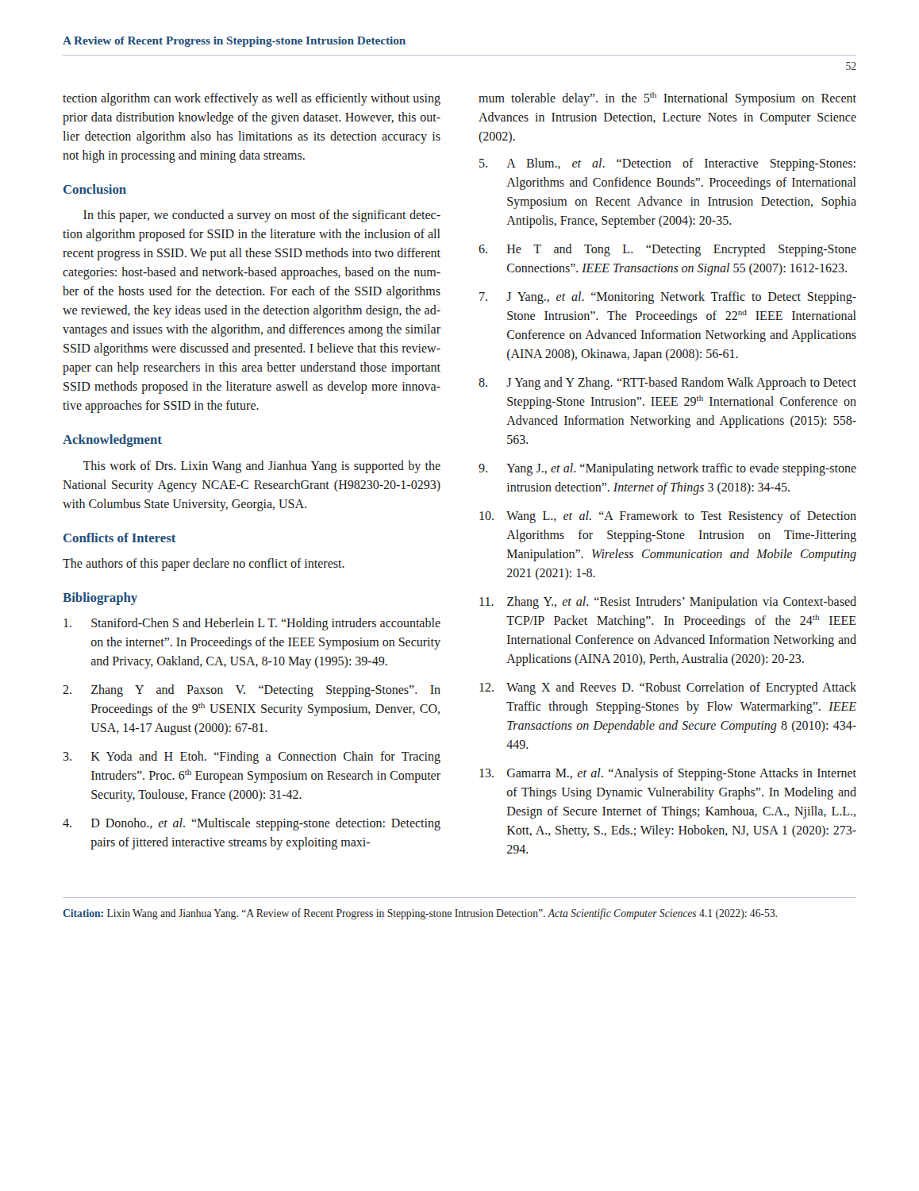A Review of Recent Progress in Stepping-stone Intrusion Detection
52
tection algorithm can work effectively as well as efficiently without using prior data distribution knowledge of the given dataset. However, this outlier detection algorithm also has limitations as its detection accuracy is not high in processing and mining data streams.
Conclusion
In this paper, we conducted a survey on most of the significant detection algorithm proposed for SSID in the literature with the inclusion of all recent progress in SSID. We put all these SSID methods into two different categories: host-based and network-based approaches, based on the number of the hosts used for the detection. For each of the SSID algorithms we reviewed, the key ideas used in the detection algorithm design, the advantages and issues with the algorithm, and differences among the similar SSID algorithms were discussed and presented. I believe that this reviewpaper can help researchers in this area better understand those important SSID methods proposed in the literature aswell as develop more innovative approaches for SSID in the future.
Acknowledgment
This work of Drs. Lixin Wang and Jianhua Yang is supported by the National Security Agency NCAE-C ResearchGrant (H98230-20-1-0293) with Columbus State University, Georgia, USA.
Conflicts of Interest
The authors of this paper declare no conflict of interest.
Bibliography
Staniford-Chen S and Heberlein L T. “Holding intruders accountable on the internet”. In Proceedings of the IEEE Symposium on Security and Privacy, Oakland, CA, USA, 8-10 May (1995): 39-49.
Zhang Y and Paxson V. “Detecting Stepping-Stones”. In Proceedings of the 9th USENIX Security Symposium, Denver, CO, USA, 14-17 August (2000): 67-81.
K Yoda and H Etoh. “Finding a Connection Chain for Tracing Intruders”. Proc. 6th European Symposium on Research in Computer Security, Toulouse, France (2000): 31-42.
D Donoho., et al. “Multiscale stepping-stone detection: Detecting pairs of jittered interactive streams by exploiting maxi-
mum tolerable delay”. in the 5th International Symposium on Recent Advances in Intrusion Detection, Lecture Notes in Computer Science (2002).
A Blum., et al. “Detection of Interactive Stepping-Stones: Algorithms and Confidence Bounds”. Proceedings of International Symposium on Recent Advance in Intrusion Detection, Sophia Antipolis, France, September (2004): 20-35.
He T and Tong L. “Detecting Encrypted Stepping-Stone Connections”. IEEE Transactions on Signal 55 (2007): 1612-1623.
J Yang., et al. “Monitoring Network Traffic to Detect Stepping-Stone Intrusion”. The Proceedings of 22nd IEEE International Conference on Advanced Information Networking and Applications (AINA 2008), Okinawa, Japan (2008): 56-61.
J Yang and Y Zhang. “RTT-based Random Walk Approach to Detect Stepping-Stone Intrusion”. IEEE 29th International Conference on Advanced Information Networking and Applications (2015): 558-563.
Yang J., et al. “Manipulating network traffic to evade stepping-stone intrusion detection”. Internet of Things 3 (2018): 34-45.
Wang L., et al. “A Framework to Test Resistency of Detection Algorithms for Stepping-Stone Intrusion on Time-Jittering Manipulation”. Wireless Communication and Mobile Computing 2021 (2021): 1-8.
Zhang Y., et al. “Resist Intruders’ Manipulation via Context-based TCP/IP Packet Matching”. In Proceedings of the 24th IEEE International Conference on Advanced Information Networking and Applications (AINA 2010), Perth, Australia (2020): 20-23.
Wang X and Reeves D. “Robust Correlation of Encrypted Attack Traffic through Stepping-Stones by Flow Watermarking”. IEEE Transactions on Dependable and Secure Computing 8 (2010): 434-449.
Gamarra M., et al. “Analysis of Stepping-Stone Attacks in Internet of Things Using Dynamic Vulnerability Graphs”. In Modeling and Design of Secure Internet of Things; Kamhoua, C.A., Njilla, L.L., Kott, A., Shetty, S., Eds.; Wiley: Hoboken, NJ, USA 1 (2020): 273-294.
Citation: Lixin Wang and Jianhua Yang. “A Review of Recent Progress in Stepping-stone Intrusion Detection”. Acta Scientific Computer Sciences 4.1 (2022): 46-53.